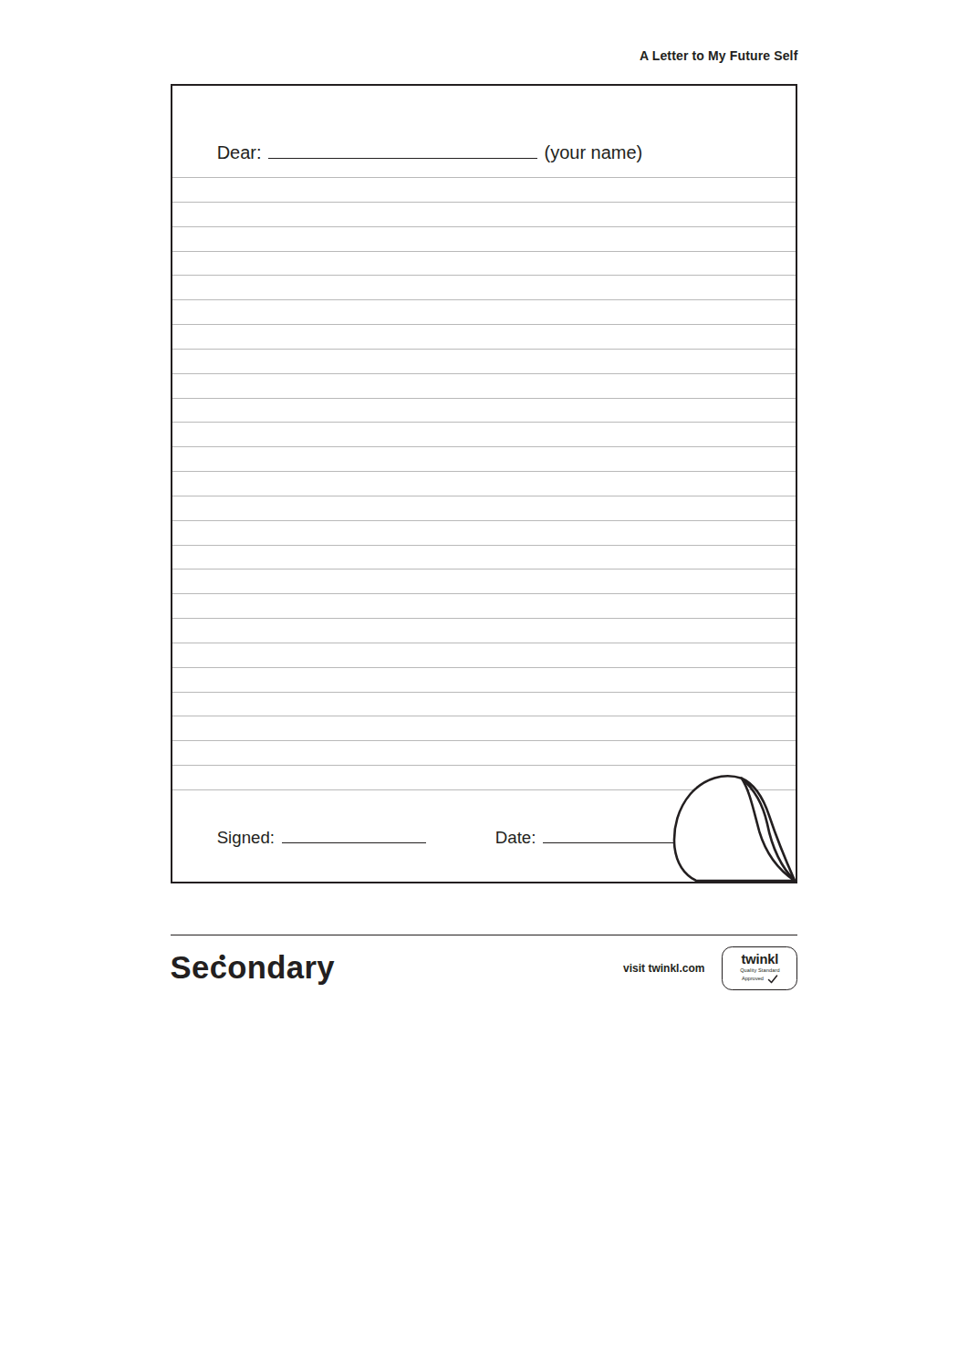A Letter to My Future Self
Dear: (your name)
Signed: Date:
Secondary●
visit twinkl.com
twinkl
Quality Standard
Approved